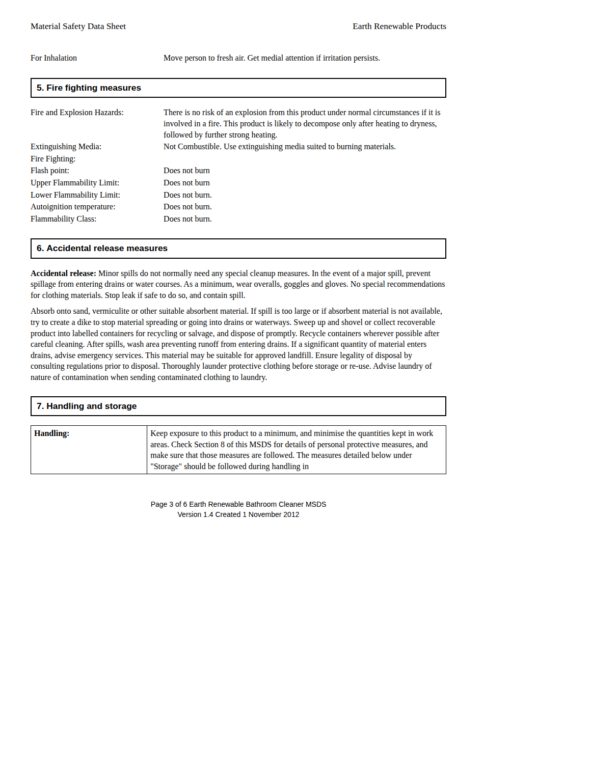Material Safety Data Sheet
Earth Renewable Products
| For Inhalation | Move person to fresh air. Get medial attention if irritation persists. |
5. Fire fighting measures
| Fire and Explosion Hazards: | There is no risk of an explosion from this product under normal circumstances if it is involved in a fire. This product is likely to decompose only after heating to dryness, followed by further strong heating. |
| Extinguishing Media: | Not Combustible. Use extinguishing media suited to burning materials. |
| Fire Fighting: | |
| Flash point: | Does not burn |
| Upper Flammability Limit: | Does not burn |
| Lower Flammability Limit: | Does not burn. |
| Autoignition temperature: | Does not burn. |
| Flammability Class: | Does not burn. |
6. Accidental release measures
Accidental release: Minor spills do not normally need any special cleanup measures. In the event of a major spill, prevent spillage from entering drains or water courses. As a minimum, wear overalls, goggles and gloves. No special recommendations for clothing materials. Stop leak if safe to do so, and contain spill.
Absorb onto sand, vermiculite or other suitable absorbent material. If spill is too large or if absorbent material is not available, try to create a dike to stop material spreading or going into drains or waterways. Sweep up and shovel or collect recoverable product into labelled containers for recycling or salvage, and dispose of promptly. Recycle containers wherever possible after careful cleaning. After spills, wash area preventing runoff from entering drains. If a significant quantity of material enters drains, advise emergency services. This material may be suitable for approved landfill. Ensure legality of disposal by consulting regulations prior to disposal. Thoroughly launder protective clothing before storage or re-use. Advise laundry of nature of contamination when sending contaminated clothing to laundry.
7. Handling and storage
| Handling: | Keep exposure to this product to a minimum, and minimise the quantities kept in work areas. Check Section 8 of this MSDS for details of personal protective measures, and make sure that those measures are followed. The measures detailed below under "Storage" should be followed during handling in |
Page 3 of 6 Earth Renewable Bathroom Cleaner MSDS
Version 1.4 Created 1 November 2012